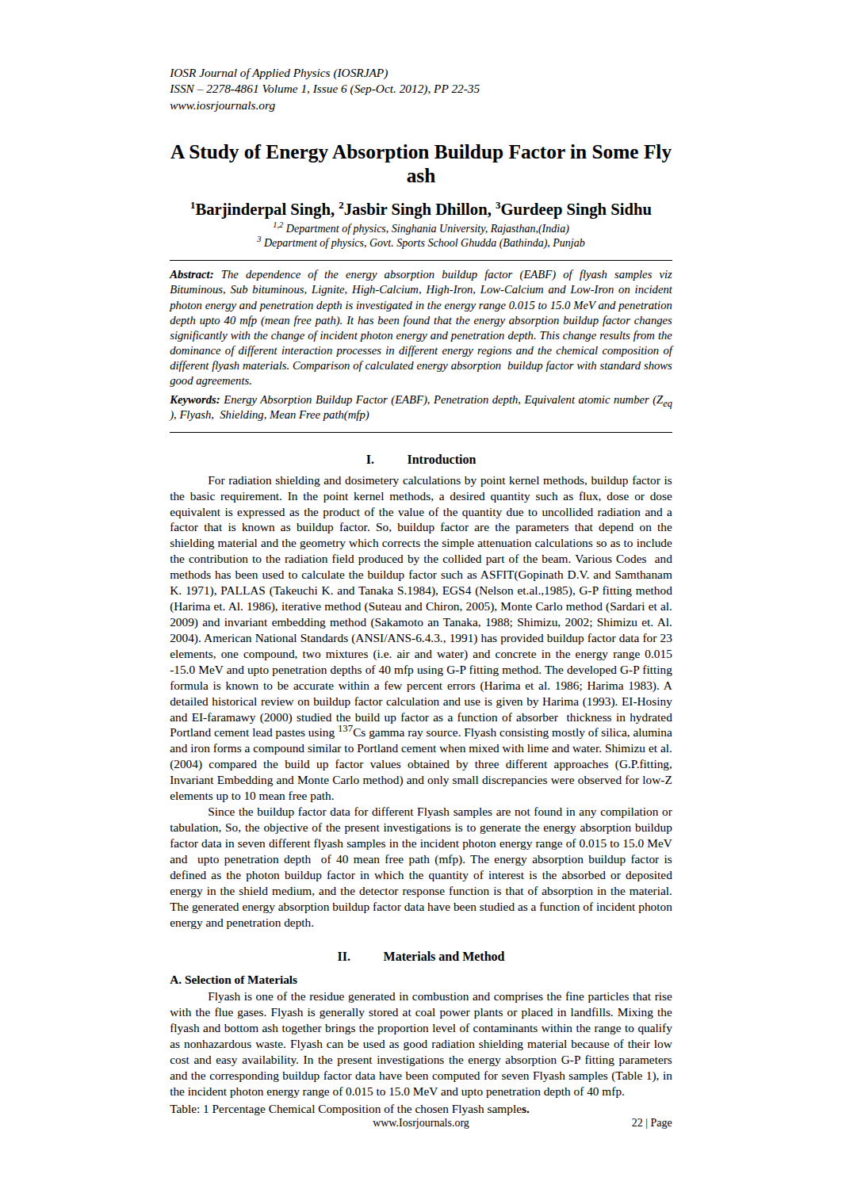IOSR Journal of Applied Physics (IOSRJAP)
ISSN – 2278-4861 Volume 1, Issue 6 (Sep-Oct. 2012), PP 22-35
www.iosrjournals.org
A Study of Energy Absorption Buildup Factor in Some Fly ash
1Barjinderpal Singh, 2Jasbir Singh Dhillon, 3Gurdeep Singh Sidhu
1,2 Department of physics, Singhania University, Rajasthan,(India)
3 Department of physics, Govt. Sports School Ghudda (Bathinda), Punjab
Abstract: The dependence of the energy absorption buildup factor (EABF) of flyash samples viz Bituminous, Sub bituminous, Lignite, High-Calcium, High-Iron, Low-Calcium and Low-Iron on incident photon energy and penetration depth is investigated in the energy range 0.015 to 15.0 MeV and penetration depth upto 40 mfp (mean free path). It has been found that the energy absorption buildup factor changes significantly with the change of incident photon energy and penetration depth. This change results from the dominance of different interaction processes in different energy regions and the chemical composition of different flyash materials. Comparison of calculated energy absorption buildup factor with standard shows good agreements.
Keywords: Energy Absorption Buildup Factor (EABF), Penetration depth, Equivalent atomic number (Zeq ), Flyash, Shielding, Mean Free path(mfp)
I. Introduction
For radiation shielding and dosimetery calculations by point kernel methods, buildup factor is the basic requirement. In the point kernel methods, a desired quantity such as flux, dose or dose equivalent is expressed as the product of the value of the quantity due to uncollided radiation and a factor that is known as buildup factor. So, buildup factor are the parameters that depend on the shielding material and the geometry which corrects the simple attenuation calculations so as to include the contribution to the radiation field produced by the collided part of the beam. Various Codes and methods has been used to calculate the buildup factor such as ASFIT(Gopinath D.V. and Samthanam K. 1971), PALLAS (Takeuchi K. and Tanaka S.1984), EGS4 (Nelson et.al.,1985), G-P fitting method (Harima et. Al. 1986), iterative method (Suteau and Chiron, 2005), Monte Carlo method (Sardari et al. 2009) and invariant embedding method (Sakamoto an Tanaka, 1988; Shimizu, 2002; Shimizu et. Al. 2004). American National Standards (ANSI/ANS-6.4.3., 1991) has provided buildup factor data for 23 elements, one compound, two mixtures (i.e. air and water) and concrete in the energy range 0.015 -15.0 MeV and upto penetration depths of 40 mfp using G-P fitting method. The developed G-P fitting formula is known to be accurate within a few percent errors (Harima et al. 1986; Harima 1983). A detailed historical review on buildup factor calculation and use is given by Harima (1993). EI-Hosiny and EI-faramawy (2000) studied the build up factor as a function of absorber thickness in hydrated Portland cement lead pastes using 137Cs gamma ray source. Flyash consisting mostly of silica, alumina and iron forms a compound similar to Portland cement when mixed with lime and water. Shimizu et al.(2004) compared the build up factor values obtained by three different approaches (G.P.fitting, Invariant Embedding and Monte Carlo method) and only small discrepancies were observed for low-Z elements up to 10 mean free path.
Since the buildup factor data for different Flyash samples are not found in any compilation or tabulation, So, the objective of the present investigations is to generate the energy absorption buildup factor data in seven different flyash samples in the incident photon energy range of 0.015 to 15.0 MeV and upto penetration depth of 40 mean free path (mfp). The energy absorption buildup factor is defined as the photon buildup factor in which the quantity of interest is the absorbed or deposited energy in the shield medium, and the detector response function is that of absorption in the material. The generated energy absorption buildup factor data have been studied as a function of incident photon energy and penetration depth.
II. Materials and Method
A. Selection of Materials
Flyash is one of the residue generated in combustion and comprises the fine particles that rise with the flue gases. Flyash is generally stored at coal power plants or placed in landfills. Mixing the flyash and bottom ash together brings the proportion level of contaminants within the range to qualify as nonhazardous waste. Flyash can be used as good radiation shielding material because of their low cost and easy availability. In the present investigations the energy absorption G-P fitting parameters and the corresponding buildup factor data have been computed for seven Flyash samples (Table 1), in the incident photon energy range of 0.015 to 15.0 MeV and upto penetration depth of 40 mfp.
Table: 1 Percentage Chemical Composition of the chosen Flyash samples.
www.Iosrjournals.org
22 | Page